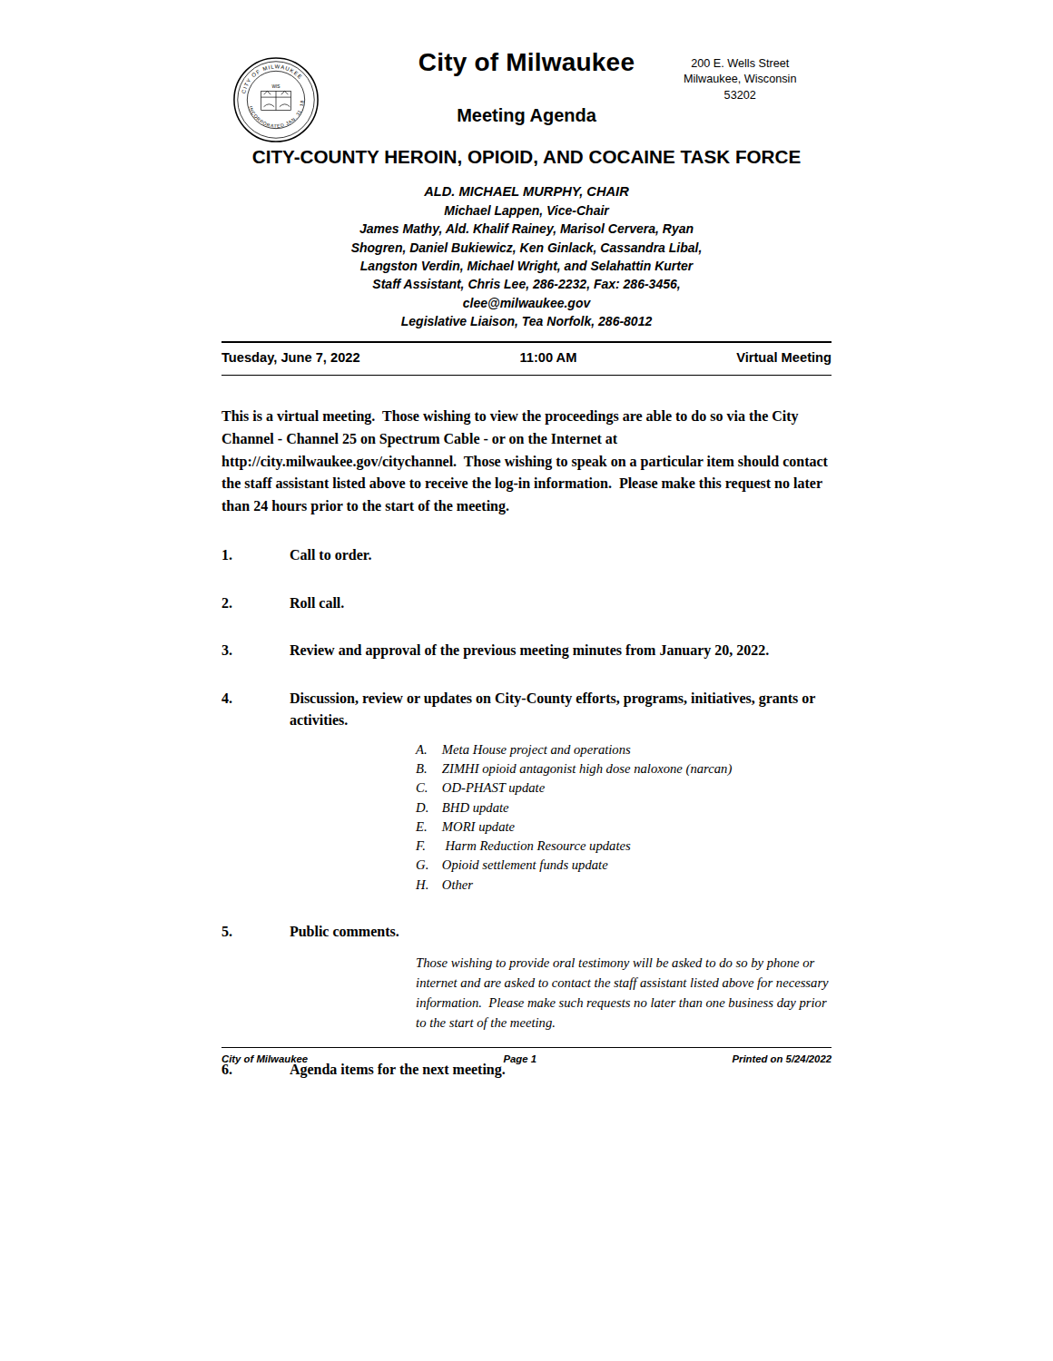CITY OF MILWAUKEE INCORPORATED JAN. 31, 1846 WIS
200 E. Wells Street
Milwaukee, Wisconsin
53202
City of Milwaukee
Meeting Agenda
CITY-COUNTY HEROIN, OPIOID, AND COCAINE TASK FORCE
ALD. MICHAEL MURPHY, CHAIR
Michael Lappen, Vice-Chair
James Mathy, Ald. Khalif Rainey, Marisol Cervera, Ryan
Shogren, Daniel Bukiewicz, Ken Ginlack, Cassandra Libal,
Langston Verdin, Michael Wright, and Selahattin Kurter
Staff Assistant, Chris Lee, 286-2232, Fax: 286-3456,
clee@milwaukee.gov
Legislative Liaison, Tea Norfolk, 286-8012
Tuesday, June 7, 2022
11:00 AM
Virtual Meeting
This is a virtual meeting. Those wishing to view the proceedings are able to do so via the City Channel - Channel 25 on Spectrum Cable - or on the Internet at http://city.milwaukee.gov/citychannel. Those wishing to speak on a particular item should contact the staff assistant listed above to receive the log-in information. Please make this request no later than 24 hours prior to the start of the meeting.
1. Call to order.
2. Roll call.
3. Review and approval of the previous meeting minutes from January 20, 2022.
4. Discussion, review or updates on City-County efforts, programs, initiatives, grants or activities.
A. Meta House project and operations
B. ZIMHI opioid antagonist high dose naloxone (narcan)
C. OD-PHAST update
D. BHD update
E. MORI update
F. Harm Reduction Resource updates
G. Opioid settlement funds update
H. Other
5. Public comments.
Those wishing to provide oral testimony will be asked to do so by phone or internet and are asked to contact the staff assistant listed above for necessary information. Please make such requests no later than one business day prior to the start of the meeting.
6. Agenda items for the next meeting.
City of Milwaukee
Page 1
Printed on 5/24/2022